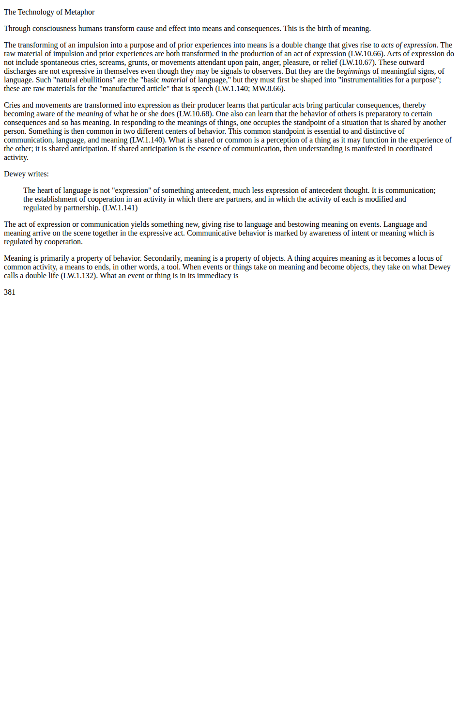The Technology of Metaphor
Through consciousness humans transform cause and effect into means and consequences. This is the birth of meaning.
The transforming of an impulsion into a purpose and of prior experiences into means is a double change that gives rise to acts of expression. The raw material of impulsion and prior experiences are both transformed in the production of an act of expression (LW.10.66). Acts of expression do not include spontaneous cries, screams, grunts, or movements attendant upon pain, anger, pleasure, or relief (LW.10.67). These outward discharges are not expressive in themselves even though they may be signals to observers. But they are the beginnings of meaningful signs, of language. Such "natural ebullitions" are the "basic material of language," but they must first be shaped into "instrumentalities for a purpose"; these are raw materials for the "manufactured article" that is speech (LW.1.140; MW.8.66).
Cries and movements are transformed into expression as their producer learns that particular acts bring particular consequences, thereby becoming aware of the meaning of what he or she does (LW.10.68). One also can learn that the behavior of others is preparatory to certain consequences and so has meaning. In responding to the meanings of things, one occupies the standpoint of a situation that is shared by another person. Something is then common in two different centers of behavior. This common standpoint is essential to and distinctive of communication, language, and meaning (LW.1.140). What is shared or common is a perception of a thing as it may function in the experience of the other; it is shared anticipation. If shared anticipation is the essence of communication, then understanding is manifested in coordinated activity.
Dewey writes:
The heart of language is not "expression" of something antecedent, much less expression of antecedent thought. It is communication; the establishment of cooperation in an activity in which there are partners, and in which the activity of each is modified and regulated by partnership. (LW.1.141)
The act of expression or communication yields something new, giving rise to language and bestowing meaning on events. Language and meaning arrive on the scene together in the expressive act. Communicative behavior is marked by awareness of intent or meaning which is regulated by cooperation.
Meaning is primarily a property of behavior. Secondarily, meaning is a property of objects. A thing acquires meaning as it becomes a locus of common activity, a means to ends, in other words, a tool. When events or things take on meaning and become objects, they take on what Dewey calls a double life (LW.1.132). What an event or thing is in its immediacy is
381